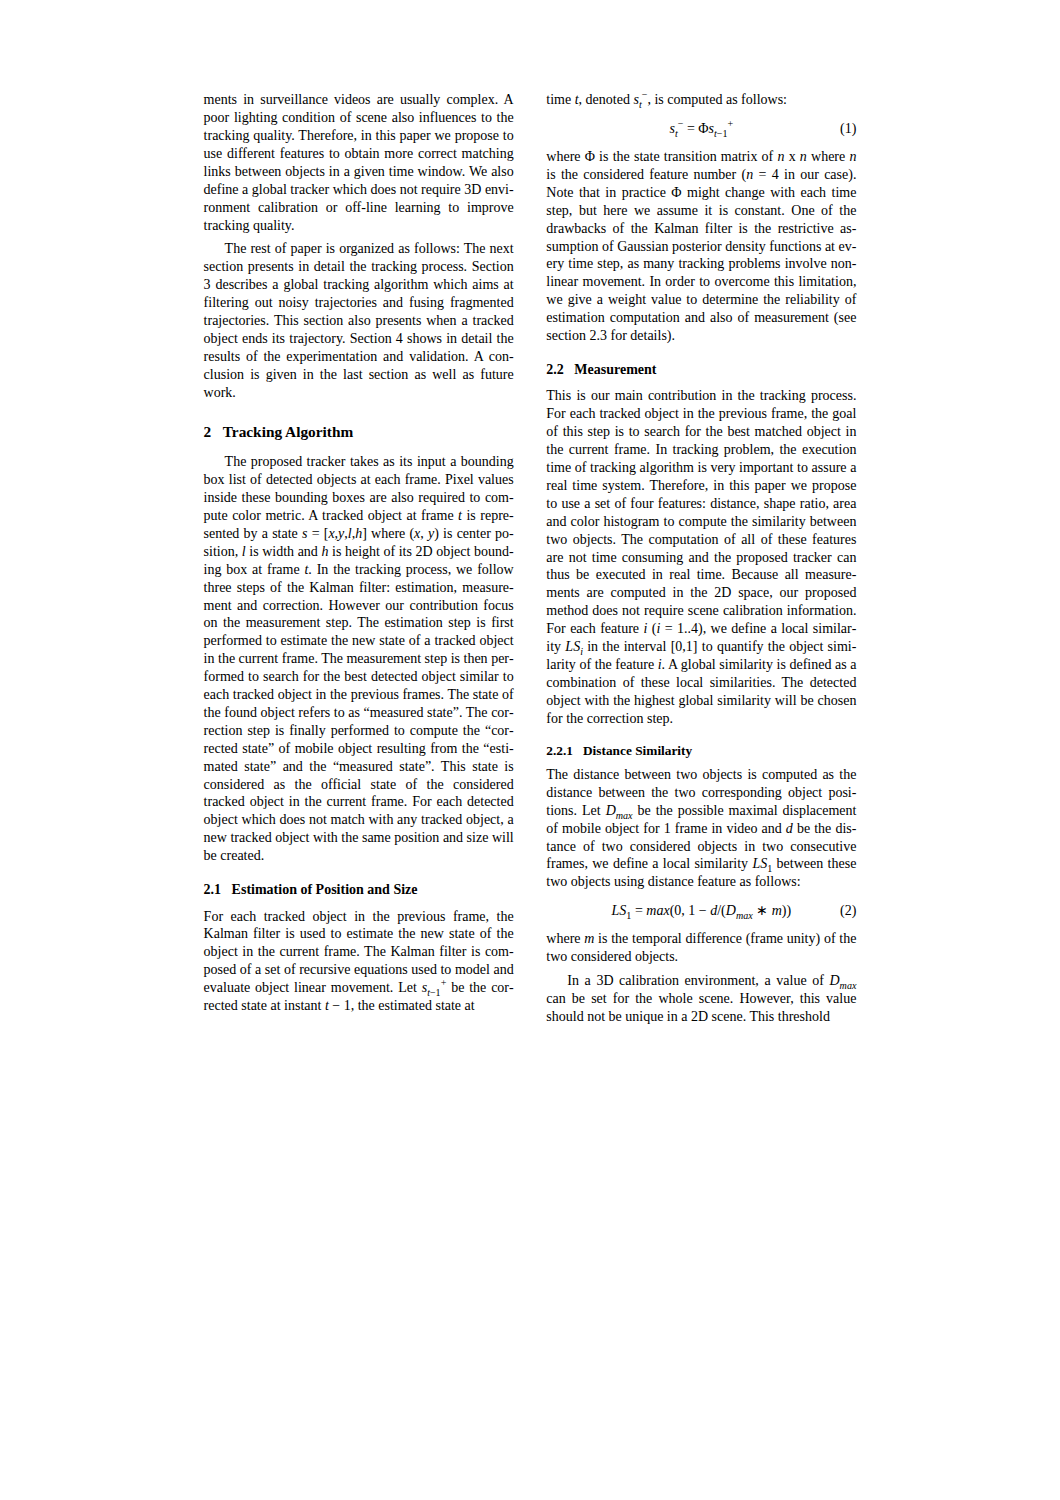ments in surveillance videos are usually complex. A poor lighting condition of scene also influences to the tracking quality. Therefore, in this paper we propose to use different features to obtain more correct matching links between objects in a given time window. We also define a global tracker which does not require 3D environment calibration or off-line learning to improve tracking quality.
The rest of paper is organized as follows: The next section presents in detail the tracking process. Section 3 describes a global tracking algorithm which aims at filtering out noisy trajectories and fusing fragmented trajectories. This section also presents when a tracked object ends its trajectory. Section 4 shows in detail the results of the experimentation and validation. A conclusion is given in the last section as well as future work.
2 Tracking Algorithm
The proposed tracker takes as its input a bounding box list of detected objects at each frame. Pixel values inside these bounding boxes are also required to compute color metric. A tracked object at frame t is represented by a state s = [x,y,l,h] where (x, y) is center position, l is width and h is height of its 2D object bounding box at frame t. In the tracking process, we follow three steps of the Kalman filter: estimation, measurement and correction. However our contribution focus on the measurement step. The estimation step is first performed to estimate the new state of a tracked object in the current frame. The measurement step is then performed to search for the best detected object similar to each tracked object in the previous frames. The state of the found object refers to as “measured state”. The correction step is finally performed to compute the “corrected state” of mobile object resulting from the “estimated state” and the “measured state”. This state is considered as the official state of the considered tracked object in the current frame. For each detected object which does not match with any tracked object, a new tracked object with the same position and size will be created.
2.1 Estimation of Position and Size
For each tracked object in the previous frame, the Kalman filter is used to estimate the new state of the object in the current frame. The Kalman filter is composed of a set of recursive equations used to model and evaluate object linear movement. Let st−1+ be the corrected state at instant t − 1, the estimated state at
time t, denoted st−, is computed as follows:
st− = Φst−1+(1)
where Φ is the state transition matrix of n x n where n is the considered feature number (n = 4 in our case). Note that in practice Φ might change with each time step, but here we assume it is constant. One of the drawbacks of the Kalman filter is the restrictive assumption of Gaussian posterior density functions at every time step, as many tracking problems involve non-linear movement. In order to overcome this limitation, we give a weight value to determine the reliability of estimation computation and also of measurement (see section 2.3 for details).
2.2 Measurement
This is our main contribution in the tracking process. For each tracked object in the previous frame, the goal of this step is to search for the best matched object in the current frame. In tracking problem, the execution time of tracking algorithm is very important to assure a real time system. Therefore, in this paper we propose to use a set of four features: distance, shape ratio, area and color histogram to compute the similarity between two objects. The computation of all of these features are not time consuming and the proposed tracker can thus be executed in real time. Because all measurements are computed in the 2D space, our proposed method does not require scene calibration information. For each feature i (i = 1..4), we define a local similarity LSi in the interval [0,1] to quantify the object similarity of the feature i. A global similarity is defined as a combination of these local similarities. The detected object with the highest global similarity will be chosen for the correction step.
2.2.1 Distance Similarity
The distance between two objects is computed as the distance between the two corresponding object positions. Let Dmax be the possible maximal displacement of mobile object for 1 frame in video and d be the distance of two considered objects in two consecutive frames, we define a local similarity LS1 between these two objects using distance feature as follows:
LS1 = max(0, 1 − d/(Dmax ∗ m))(2)
where m is the temporal difference (frame unity) of the two considered objects.
In a 3D calibration environment, a value of Dmax can be set for the whole scene. However, this value should not be unique in a 2D scene. This threshold